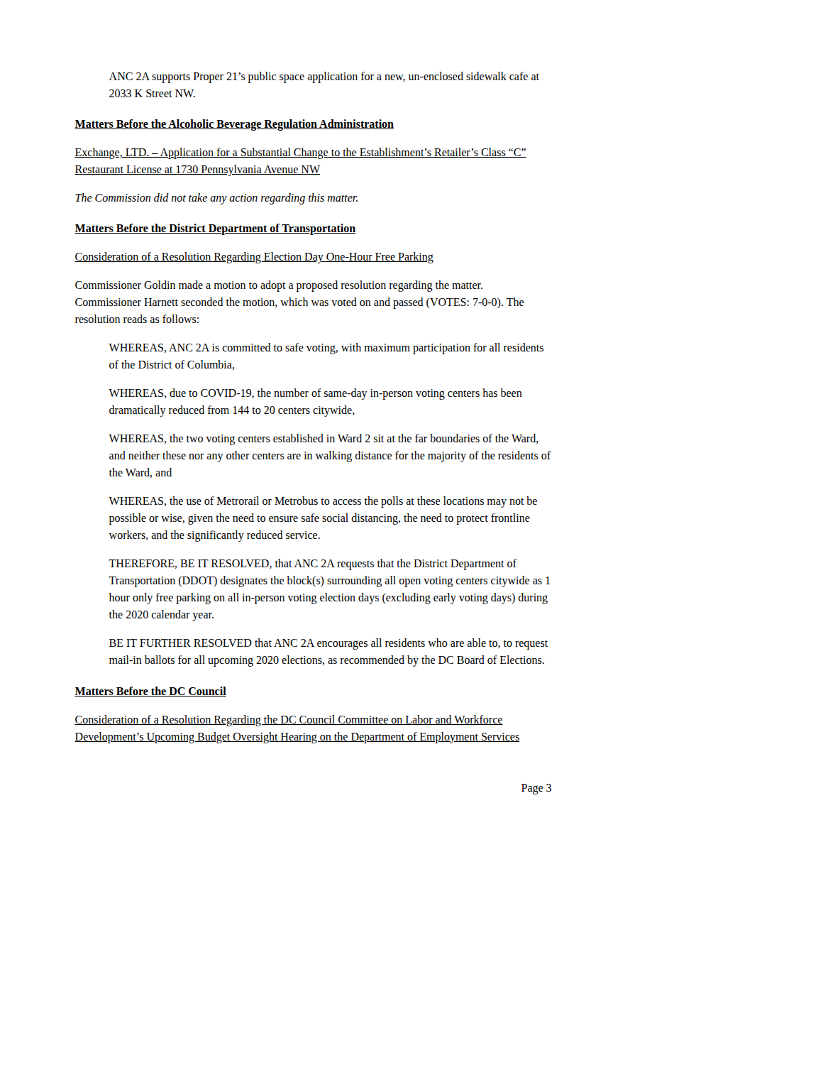ANC 2A supports Proper 21’s public space application for a new, un-enclosed sidewalk cafe at 2033 K Street NW.
Matters Before the Alcoholic Beverage Regulation Administration
Exchange, LTD. – Application for a Substantial Change to the Establishment’s Retailer’s Class “C” Restaurant License at 1730 Pennsylvania Avenue NW
The Commission did not take any action regarding this matter.
Matters Before the District Department of Transportation
Consideration of a Resolution Regarding Election Day One-Hour Free Parking
Commissioner Goldin made a motion to adopt a proposed resolution regarding the matter. Commissioner Harnett seconded the motion, which was voted on and passed (VOTES: 7-0-0). The resolution reads as follows:
WHEREAS, ANC 2A is committed to safe voting, with maximum participation for all residents of the District of Columbia,
WHEREAS, due to COVID-19, the number of same-day in-person voting centers has been dramatically reduced from 144 to 20 centers citywide,
WHEREAS, the two voting centers established in Ward 2 sit at the far boundaries of the Ward, and neither these nor any other centers are in walking distance for the majority of the residents of the Ward, and
WHEREAS, the use of Metrorail or Metrobus to access the polls at these locations may not be possible or wise, given the need to ensure safe social distancing, the need to protect frontline workers, and the significantly reduced service.
THEREFORE, BE IT RESOLVED, that ANC 2A requests that the District Department of Transportation (DDOT) designates the block(s) surrounding all open voting centers citywide as 1 hour only free parking on all in-person voting election days (excluding early voting days) during the 2020 calendar year.
BE IT FURTHER RESOLVED that ANC 2A encourages all residents who are able to, to request mail-in ballots for all upcoming 2020 elections, as recommended by the DC Board of Elections.
Matters Before the DC Council
Consideration of a Resolution Regarding the DC Council Committee on Labor and Workforce Development’s Upcoming Budget Oversight Hearing on the Department of Employment Services
Page 3